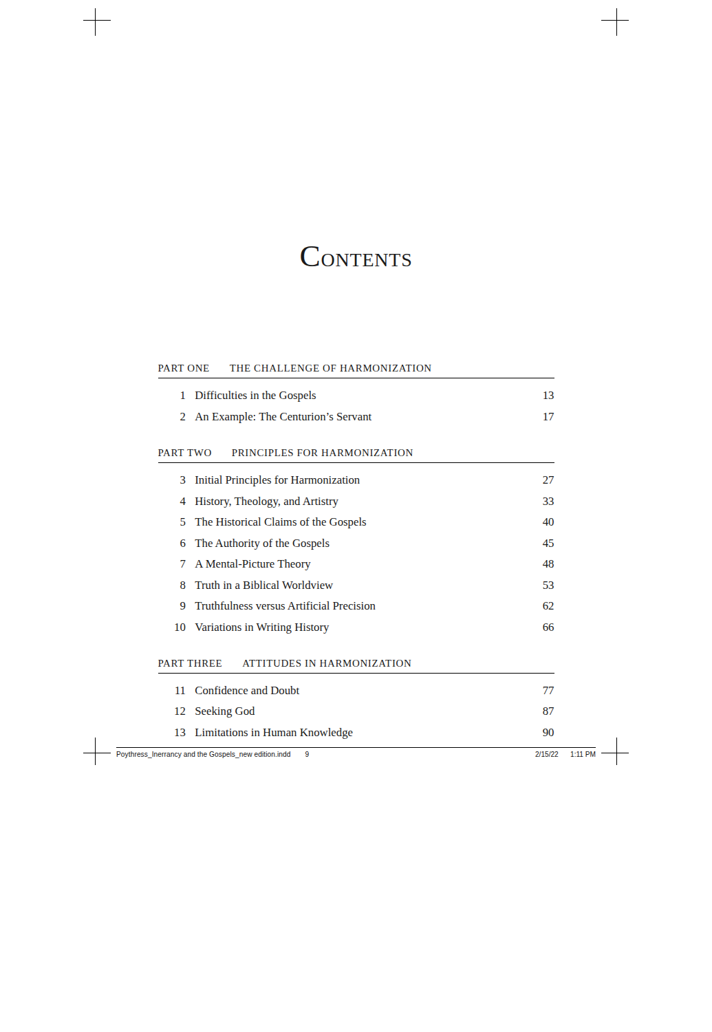Contents
PART ONETHE CHALLENGE OF HARMONIZATION
1 Difficulties in the Gospels 13
2 An Example: The Centurion’s Servant 17
PART TWOPRINCIPLES FOR HARMONIZATION
3 Initial Principles for Harmonization 27
4 History, Theology, and Artistry 33
5 The Historical Claims of the Gospels 40
6 The Authority of the Gospels 45
7 A Mental-Picture Theory 48
8 Truth in a Biblical Worldview 53
9 Truthfulness versus Artificial Precision 62
10 Variations in Writing History 66
PART THREEATTITUDES IN HARMONIZATION
11 Confidence and Doubt 77
12 Seeking God 87
13 Limitations in Human Knowledge 90
Poythress_Inerrancy and the Gospels_new edition.indd9
2/15/221:11 PM